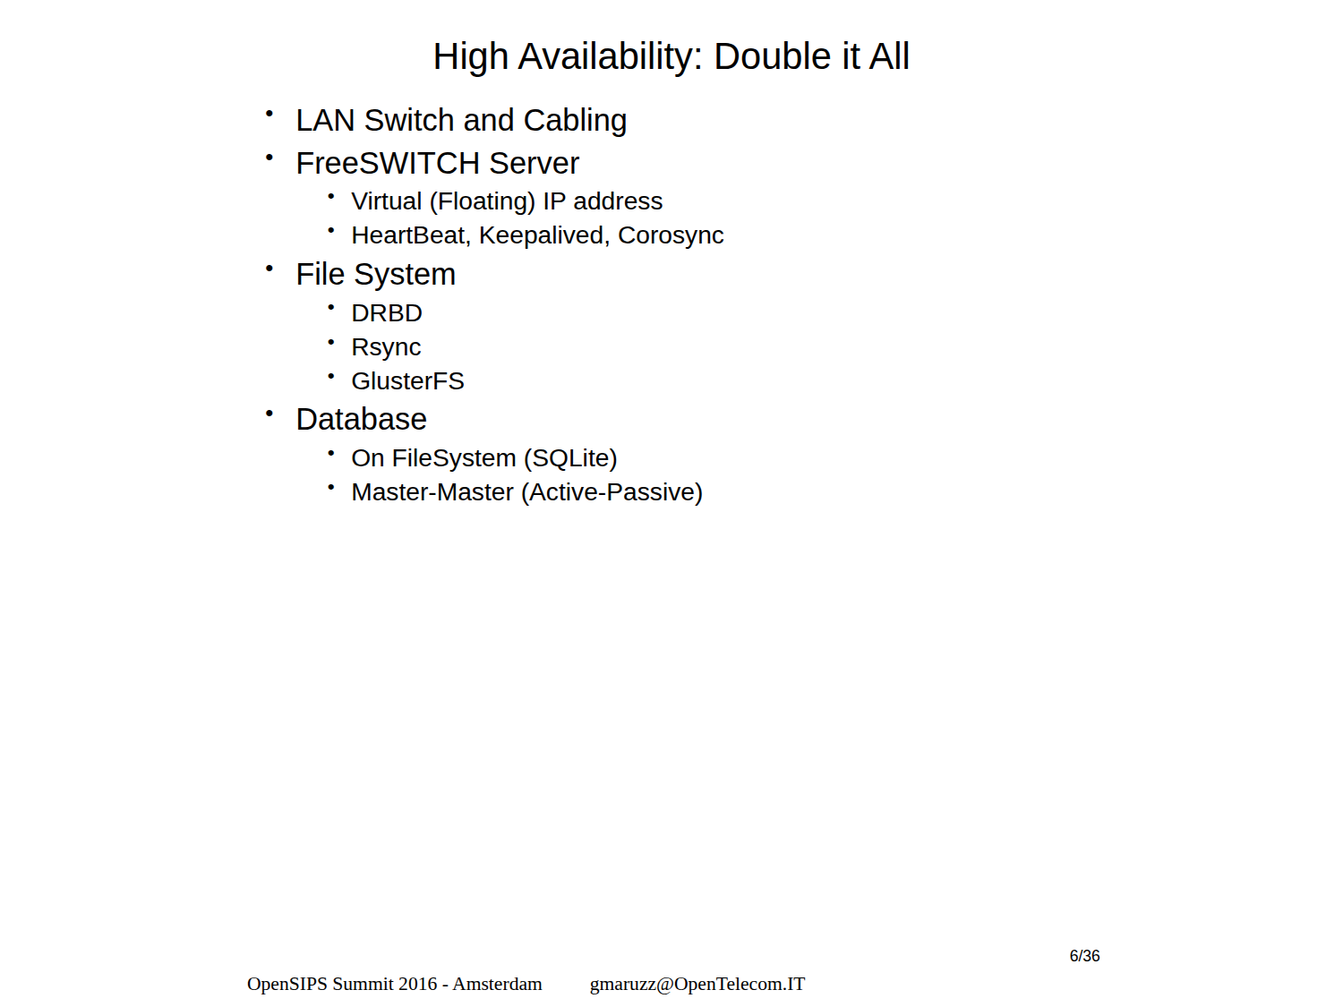High Availability: Double it All
LAN Switch and Cabling
FreeSWITCH Server
Virtual (Floating) IP address
HeartBeat, Keepalived, Corosync
File System
DRBD
Rsync
GlusterFS
Database
On FileSystem (SQLite)
Master-Master (Active-Passive)
6/36
OpenSIPS Summit 2016 - Amsterdam gmaruzz@OpenTelecom.IT